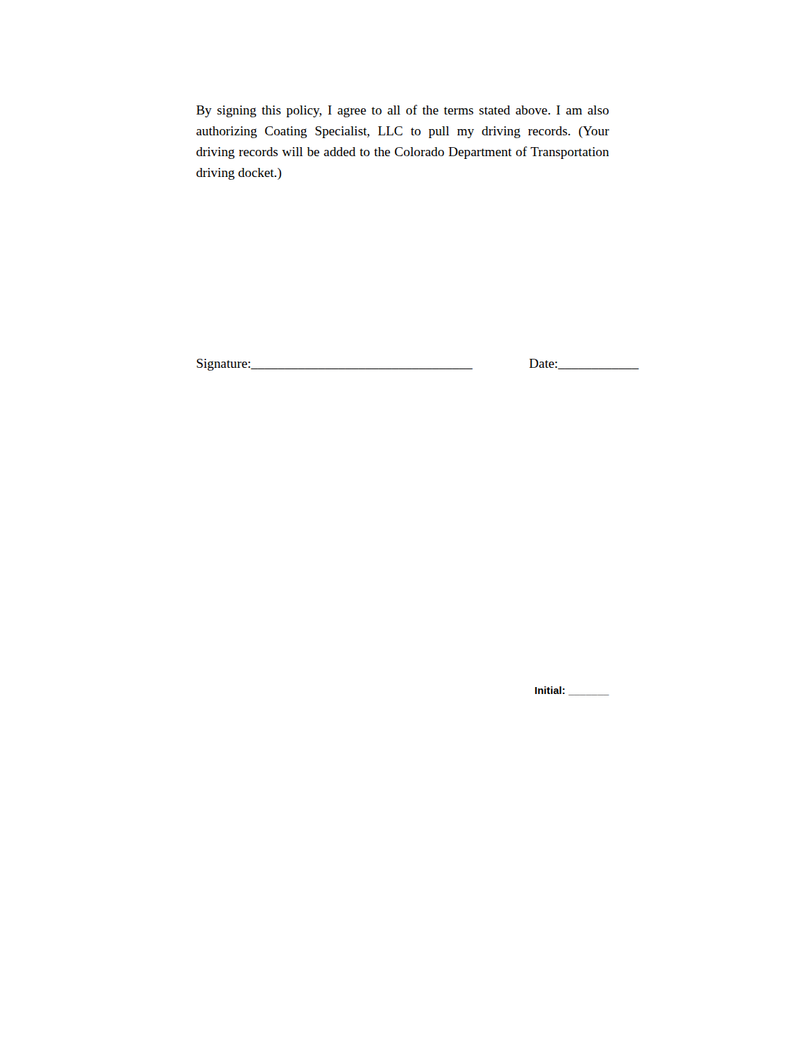By signing this policy, I agree to all of the terms stated above. I am also authorizing Coating Specialist, LLC to pull my driving records. (Your driving records will be added to the Colorado Department of Transportation driving docket.)
Signature:_________________________________ Date:____________
Initial: _______